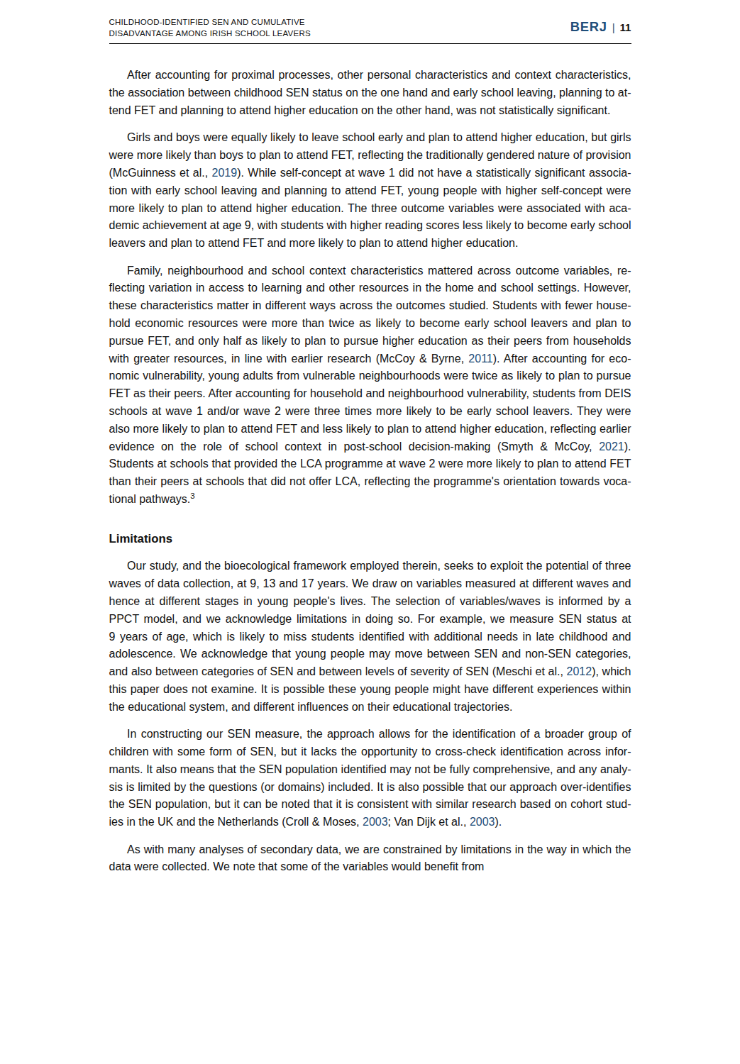Childhood-identified SEN and cumulative
disadvantage among Irish school leavers
BERJ|11
After accounting for proximal processes, other personal characteristics and context characteristics, the association between childhood SEN status on the one hand and early school leaving, planning to attend FET and planning to attend higher education on the other hand, was not statistically significant.
Girls and boys were equally likely to leave school early and plan to attend higher education, but girls were more likely than boys to plan to attend FET, reflecting the traditionally gendered nature of provision (McGuinness et al., 2019). While self-concept at wave 1 did not have a statistically significant association with early school leaving and planning to attend FET, young people with higher self-concept were more likely to plan to attend higher education. The three outcome variables were associated with academic achievement at age 9, with students with higher reading scores less likely to become early school leavers and plan to attend FET and more likely to plan to attend higher education.
Family, neighbourhood and school context characteristics mattered across outcome variables, reflecting variation in access to learning and other resources in the home and school settings. However, these characteristics matter in different ways across the outcomes studied. Students with fewer household economic resources were more than twice as likely to become early school leavers and plan to pursue FET, and only half as likely to plan to pursue higher education as their peers from households with greater resources, in line with earlier research (McCoy & Byrne, 2011). After accounting for economic vulnerability, young adults from vulnerable neighbourhoods were twice as likely to plan to pursue FET as their peers. After accounting for household and neighbourhood vulnerability, students from DEIS schools at wave 1 and/or wave 2 were three times more likely to be early school leavers. They were also more likely to plan to attend FET and less likely to plan to attend higher education, reflecting earlier evidence on the role of school context in post-school decision-making (Smyth & McCoy, 2021). Students at schools that provided the LCA programme at wave 2 were more likely to plan to attend FET than their peers at schools that did not offer LCA, reflecting the programme's orientation towards vocational pathways.3
Limitations
Our study, and the bioecological framework employed therein, seeks to exploit the potential of three waves of data collection, at 9, 13 and 17 years. We draw on variables measured at different waves and hence at different stages in young people's lives. The selection of variables/waves is informed by a PPCT model, and we acknowledge limitations in doing so. For example, we measure SEN status at 9 years of age, which is likely to miss students identified with additional needs in late childhood and adolescence. We acknowledge that young people may move between SEN and non-SEN categories, and also between categories of SEN and between levels of severity of SEN (Meschi et al., 2012), which this paper does not examine. It is possible these young people might have different experiences within the educational system, and different influences on their educational trajectories.
In constructing our SEN measure, the approach allows for the identification of a broader group of children with some form of SEN, but it lacks the opportunity to cross-check identification across informants. It also means that the SEN population identified may not be fully comprehensive, and any analysis is limited by the questions (or domains) included. It is also possible that our approach over-identifies the SEN population, but it can be noted that it is consistent with similar research based on cohort studies in the UK and the Netherlands (Croll & Moses, 2003; Van Dijk et al., 2003).
As with many analyses of secondary data, we are constrained by limitations in the way in which the data were collected. We note that some of the variables would benefit from